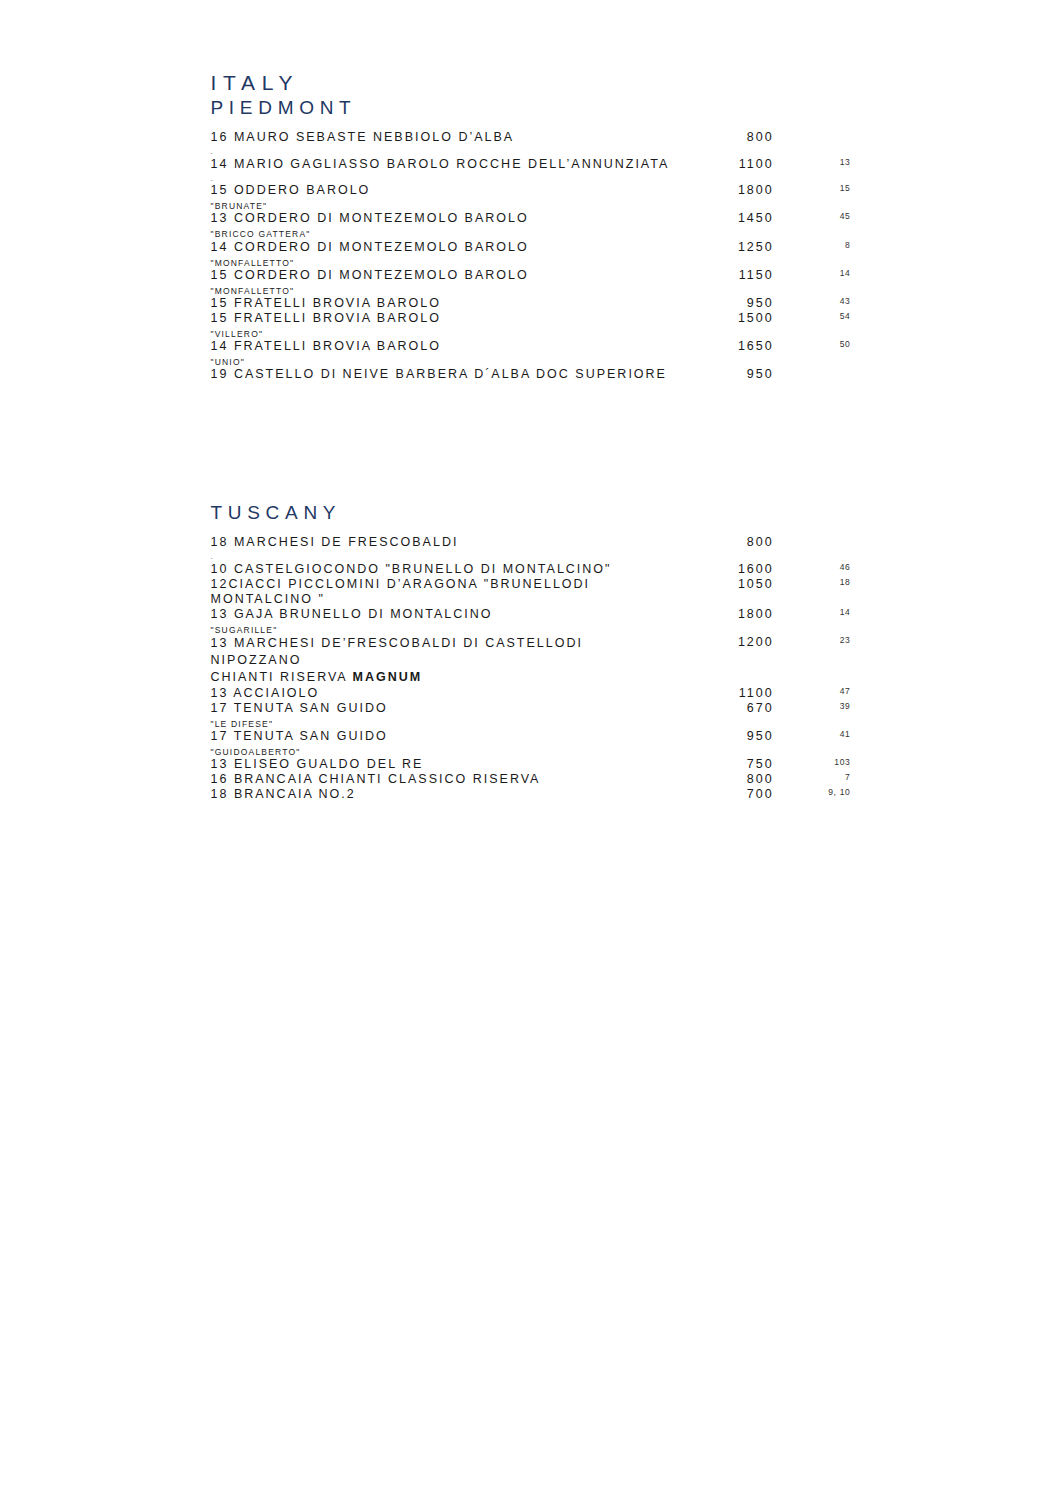ITALY
PIEDMONT
| 16 MAURO SEBASTE NEBBIOLO D’ALBA . | 800 | |
| 14 MARIO GAGLIASSO BAROLO ROCCHE DELL’ANNUNZIATA . | 1100 | 13 |
| 15 ODDERO BAROLO "BRUNATE" | 1800 | 15 |
| 13 CORDERO DI MONTEZEMOLO BAROLO "BRICCO GATTERA" | 1450 | 45 |
| 14 CORDERO DI MONTEZEMOLO BAROLO "MONFALLETTO" | 1250 | 8 |
| 15 CORDERO DI MONTEZEMOLO BAROLO "MONFALLETTO" | 1150 | 14 |
| 15 FRATELLI BROVIA BAROLO | 950 | 43 |
| 15 FRATELLI BROVIA BAROLO "VILLERO" | 1500 | 54 |
| 14 FRATELLI BROVIA BAROLO "UNIO" | 1650 | 50 |
| 19 CASTELLO DI NEIVE BARBERA D´ALBA DOC SUPERIORE | 950 | |
TUSCANY
| 18 MARCHESI DE FRESCOBALDI . | 800 | |
| 10 CASTELGIOCONDO "BRUNELLO DI MONTALCINO" | 1600 | 46 |
| 12CIACCI PICCLOMINI D’ARAGONA "BRUNELLODI MONTALCINO " | 1050 | 18 |
| 13 GAJA BRUNELLO DI MONTALCINO "SUGARILLE" | 1800 | 14 |
| 13 MARCHESI DE’FRESCOBALDI DI CASTELLODI NIPOZZANO CHIANTI RISERVA MAGNUM | 1200 | 23 |
| 13 ACCIAIOLO | 1100 | 47 |
| 17 TENUTA SAN GUIDO "LE DIFESE" | 670 | 39 |
| 17 TENUTA SAN GUIDO "GUIDOALBERTO" | 950 | 41 |
| 13 ELISEO GUALDO DEL RE | 750 | 103 |
| 16 BRANCAIA CHIANTI CLASSICO RISERVA | 800 | 7 |
| 18 BRANCAIA NO.2 | 700 | 9, 10 |